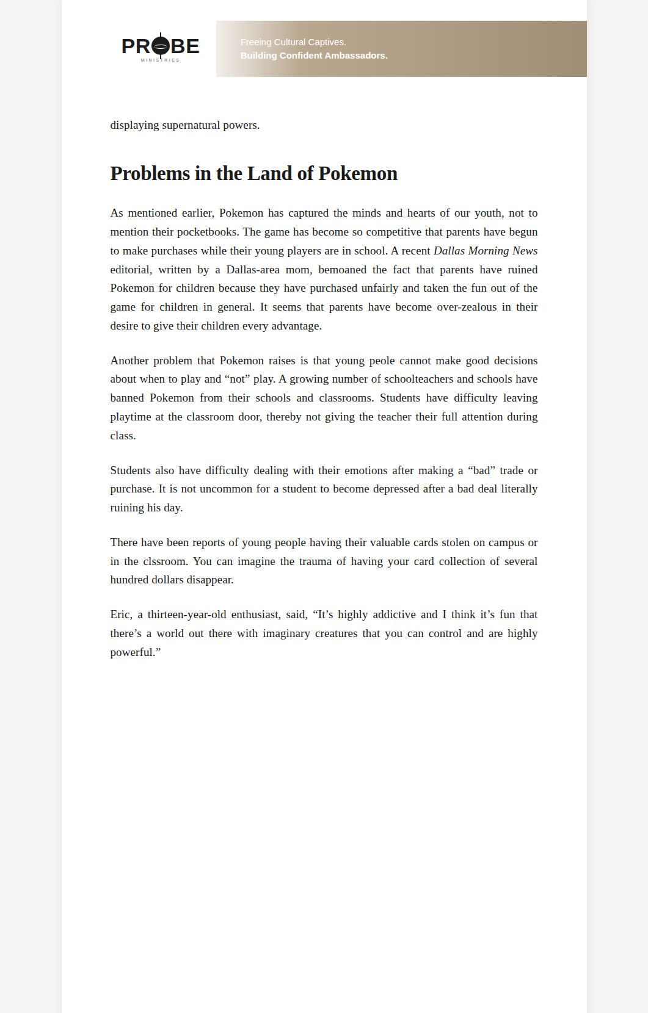PR BE
Ministries
Freeing Cultural Captives. Building Confident Ambassadors.
displaying supernatural powers.
Problems in the Land of Pokemon
As mentioned earlier, Pokemon has captured the minds and hearts of our youth, not to mention their pocketbooks. The game has become so competitive that parents have begun to make purchases while their young players are in school. A recent Dallas Morning News editorial, written by a Dallas-area mom, bemoaned the fact that parents have ruined Pokemon for children because they have purchased unfairly and taken the fun out of the game for children in general. It seems that parents have become over-zealous in their desire to give their children every advantage.
Another problem that Pokemon raises is that young peole cannot make good decisions about when to play and “not” play. A growing number of schoolteachers and schools have banned Pokemon from their schools and classrooms. Students have difficulty leaving playtime at the classroom door, thereby not giving the teacher their full attention during class.
Students also have difficulty dealing with their emotions after making a “bad” trade or purchase. It is not uncommon for a student to become depressed after a bad deal literally ruining his day.
There have been reports of young people having their valuable cards stolen on campus or in the clssroom. You can imagine the trauma of having your card collection of several hundred dollars disappear.
Eric, a thirteen-year-old enthusiast, said, “It’s highly addictive and I think it’s fun that there’s a world out there with imaginary creatures that you can control and are highly powerful.”